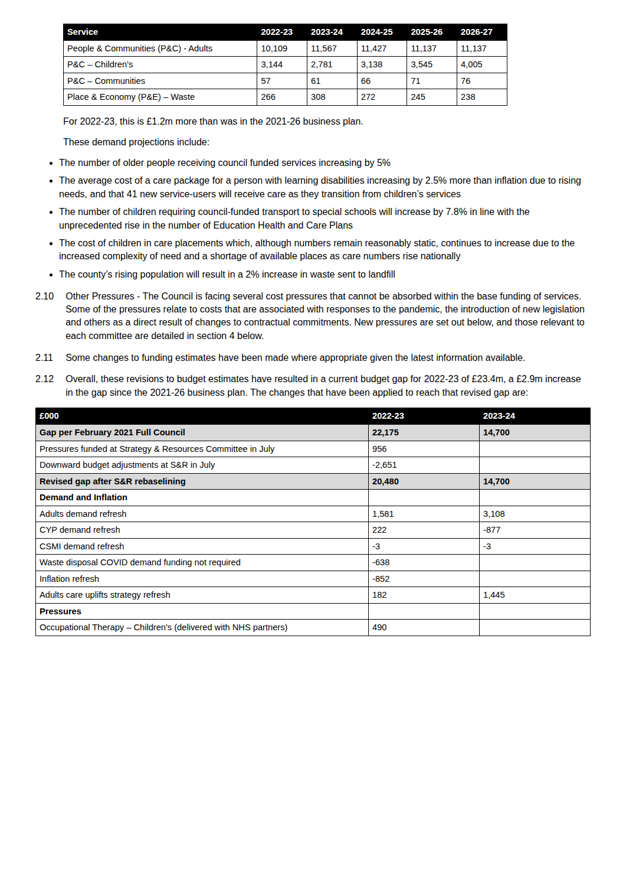| Service | 2022-23 | 2023-24 | 2024-25 | 2025-26 | 2026-27 |
| --- | --- | --- | --- | --- | --- |
| People & Communities (P&C) - Adults | 10,109 | 11,567 | 11,427 | 11,137 | 11,137 |
| P&C – Children’s | 3,144 | 2,781 | 3,138 | 3,545 | 4,005 |
| P&C – Communities | 57 | 61 | 66 | 71 | 76 |
| Place & Economy (P&E) – Waste | 266 | 308 | 272 | 245 | 238 |
For 2022-23, this is £1.2m more than was in the 2021-26 business plan.
These demand projections include:
The number of older people receiving council funded services increasing by 5%
The average cost of a care package for a person with learning disabilities increasing by 2.5% more than inflation due to rising needs, and that 41 new service-users will receive care as they transition from children’s services
The number of children requiring council-funded transport to special schools will increase by 7.8% in line with the unprecedented rise in the number of Education Health and Care Plans
The cost of children in care placements which, although numbers remain reasonably static, continues to increase due to the increased complexity of need and a shortage of available places as care numbers rise nationally
The county’s rising population will result in a 2% increase in waste sent to landfill
2.10
Other Pressures - The Council is facing several cost pressures that cannot be absorbed within the base funding of services. Some of the pressures relate to costs that are associated with responses to the pandemic, the introduction of new legislation and others as a direct result of changes to contractual commitments. New pressures are set out below, and those relevant to each committee are detailed in section 4 below.
2.11
Some changes to funding estimates have been made where appropriate given the latest information available.
2.12
Overall, these revisions to budget estimates have resulted in a current budget gap for 2022-23 of £23.4m, a £2.9m increase in the gap since the 2021-26 business plan. The changes that have been applied to reach that revised gap are:
| £000 | 2022-23 | 2023-24 |
| --- | --- | --- |
| Gap per February 2021 Full Council | 22,175 | 14,700 |
| Pressures funded at Strategy & Resources Committee in July | 956 | |
| Downward budget adjustments at S&R in July | -2,651 | |
| Revised gap after S&R rebaselining | 20,480 | 14,700 |
| Demand and Inflation | | |
| Adults demand refresh | 1,581 | 3,108 |
| CYP demand refresh | 222 | -877 |
| CSMI demand refresh | -3 | -3 |
| Waste disposal COVID demand funding not required | -638 | |
| Inflation refresh | -852 | |
| Adults care uplifts strategy refresh | 182 | 1,445 |
| Pressures | | |
| Occupational Therapy – Children's (delivered with NHS partners) | 490 | |